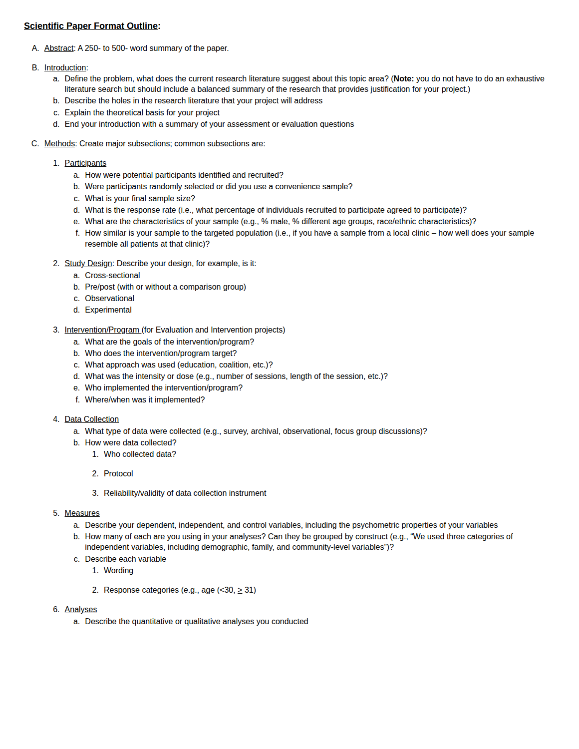Scientific Paper Format Outline:
Abstract: A 250- to 500- word summary of the paper.
Introduction:
Define the problem, what does the current research literature suggest about this topic area? (Note: you do not have to do an exhaustive literature search but should include a balanced summary of the research that provides justification for your project.)
Describe the holes in the research literature that your project will address
Explain the theoretical basis for your project
End your introduction with a summary of your assessment or evaluation questions
Methods: Create major subsections; common subsections are:
Participants
How were potential participants identified and recruited?
Were participants randomly selected or did you use a convenience sample?
What is your final sample size?
What is the response rate (i.e., what percentage of individuals recruited to participate agreed to participate)?
What are the characteristics of your sample (e.g., % male, % different age groups, race/ethnic characteristics)?
How similar is your sample to the targeted population (i.e., if you have a sample from a local clinic – how well does your sample resemble all patients at that clinic)?
Study Design: Describe your design, for example, is it:
Cross-sectional
Pre/post (with or without a comparison group)
Observational
Experimental
Intervention/Program (for Evaluation and Intervention projects)
What are the goals of the intervention/program?
Who does the intervention/program target?
What approach was used (education, coalition, etc.)?
What was the intensity or dose (e.g., number of sessions, length of the session, etc.)?
Who implemented the intervention/program?
Where/when was it implemented?
Data Collection
What type of data were collected (e.g., survey, archival, observational, focus group discussions)?
How were data collected?
Who collected data?
Protocol
Reliability/validity of data collection instrument
Measures
Describe your dependent, independent, and control variables, including the psychometric properties of your variables
How many of each are you using in your analyses? Can they be grouped by construct (e.g., “We used three categories of independent variables, including demographic, family, and community-level variables”)?
Describe each variable
Wording
Response categories (e.g., age (<30, > 31)
Analyses
Describe the quantitative or qualitative analyses you conducted